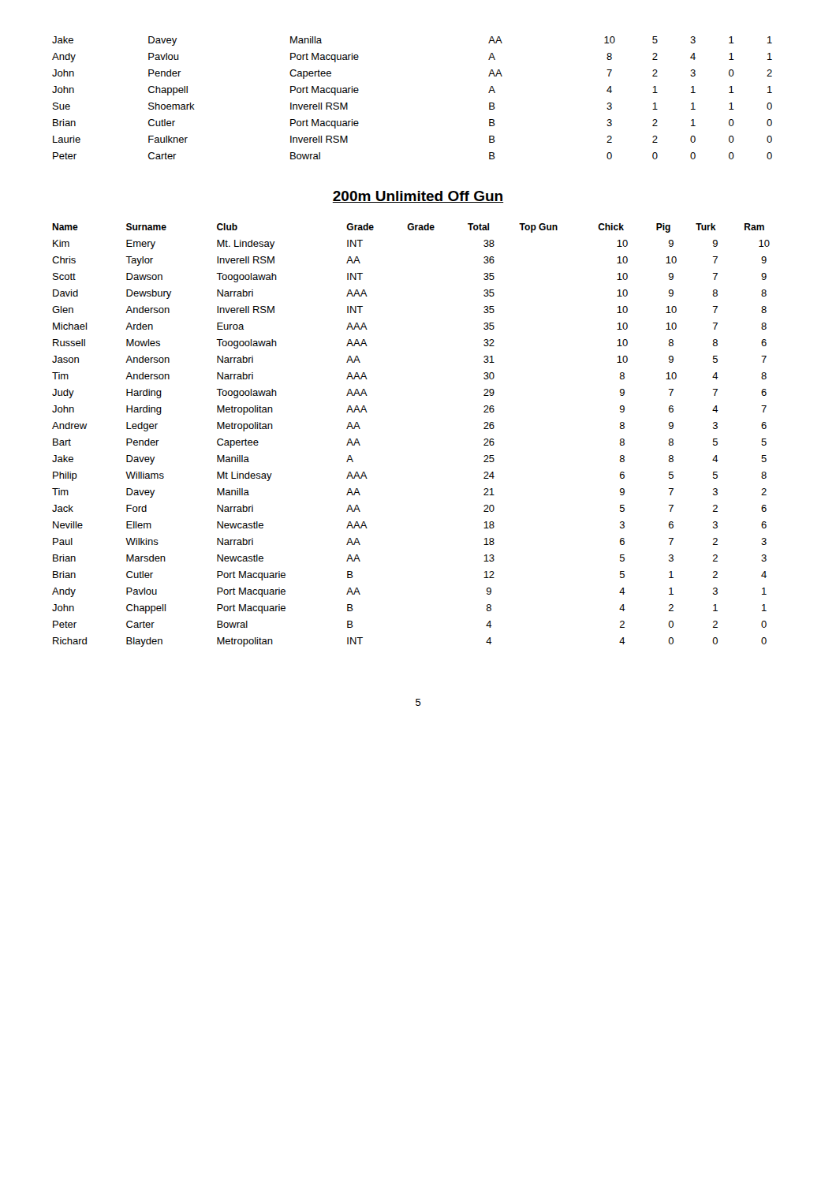| Jake | Davey | Manilla | AA | | 10 | 5 | 3 | 1 | 1 |
| Andy | Pavlou | Port Macquarie | A | | 8 | 2 | 4 | 1 | 1 |
| John | Pender | Capertee | AA | | 7 | 2 | 3 | 0 | 2 |
| John | Chappell | Port Macquarie | A | | 4 | 1 | 1 | 1 | 1 |
| Sue | Shoemark | Inverell RSM | B | | 3 | 1 | 1 | 1 | 0 |
| Brian | Cutler | Port Macquarie | B | | 3 | 2 | 1 | 0 | 0 |
| Laurie | Faulkner | Inverell RSM | B | | 2 | 2 | 0 | 0 | 0 |
| Peter | Carter | Bowral | B | | 0 | 0 | 0 | 0 | 0 |
200m Unlimited Off Gun
| Name | Surname | Club | Grade | Grade | Total | Top Gun | Chick | Pig | Turk | Ram |
| --- | --- | --- | --- | --- | --- | --- | --- | --- | --- | --- |
| Kim | Emery | Mt. Lindesay | INT | | 38 | | 10 | 9 | 9 | 10 |
| Chris | Taylor | Inverell RSM | AA | | 36 | | 10 | 10 | 7 | 9 |
| Scott | Dawson | Toogoolawah | INT | | 35 | | 10 | 9 | 7 | 9 |
| David | Dewsbury | Narrabri | AAA | | 35 | | 10 | 9 | 8 | 8 |
| Glen | Anderson | Inverell RSM | INT | | 35 | | 10 | 10 | 7 | 8 |
| Michael | Arden | Euroa | AAA | | 35 | | 10 | 10 | 7 | 8 |
| Russell | Mowles | Toogoolawah | AAA | | 32 | | 10 | 8 | 8 | 6 |
| Jason | Anderson | Narrabri | AA | | 31 | | 10 | 9 | 5 | 7 |
| Tim | Anderson | Narrabri | AAA | | 30 | | 8 | 10 | 4 | 8 |
| Judy | Harding | Toogoolawah | AAA | | 29 | | 9 | 7 | 7 | 6 |
| John | Harding | Metropolitan | AAA | | 26 | | 9 | 6 | 4 | 7 |
| Andrew | Ledger | Metropolitan | AA | | 26 | | 8 | 9 | 3 | 6 |
| Bart | Pender | Capertee | AA | | 26 | | 8 | 8 | 5 | 5 |
| Jake | Davey | Manilla | A | | 25 | | 8 | 8 | 4 | 5 |
| Philip | Williams | Mt Lindesay | AAA | | 24 | | 6 | 5 | 5 | 8 |
| Tim | Davey | Manilla | AA | | 21 | | 9 | 7 | 3 | 2 |
| Jack | Ford | Narrabri | AA | | 20 | | 5 | 7 | 2 | 6 |
| Neville | Ellem | Newcastle | AAA | | 18 | | 3 | 6 | 3 | 6 |
| Paul | Wilkins | Narrabri | AA | | 18 | | 6 | 7 | 2 | 3 |
| Brian | Marsden | Newcastle | AA | | 13 | | 5 | 3 | 2 | 3 |
| Brian | Cutler | Port Macquarie | B | | 12 | | 5 | 1 | 2 | 4 |
| Andy | Pavlou | Port Macquarie | AA | | 9 | | 4 | 1 | 3 | 1 |
| John | Chappell | Port Macquarie | B | | 8 | | 4 | 2 | 1 | 1 |
| Peter | Carter | Bowral | B | | 4 | | 2 | 0 | 2 | 0 |
| Richard | Blayden | Metropolitan | INT | | 4 | | 4 | 0 | 0 | 0 |
5